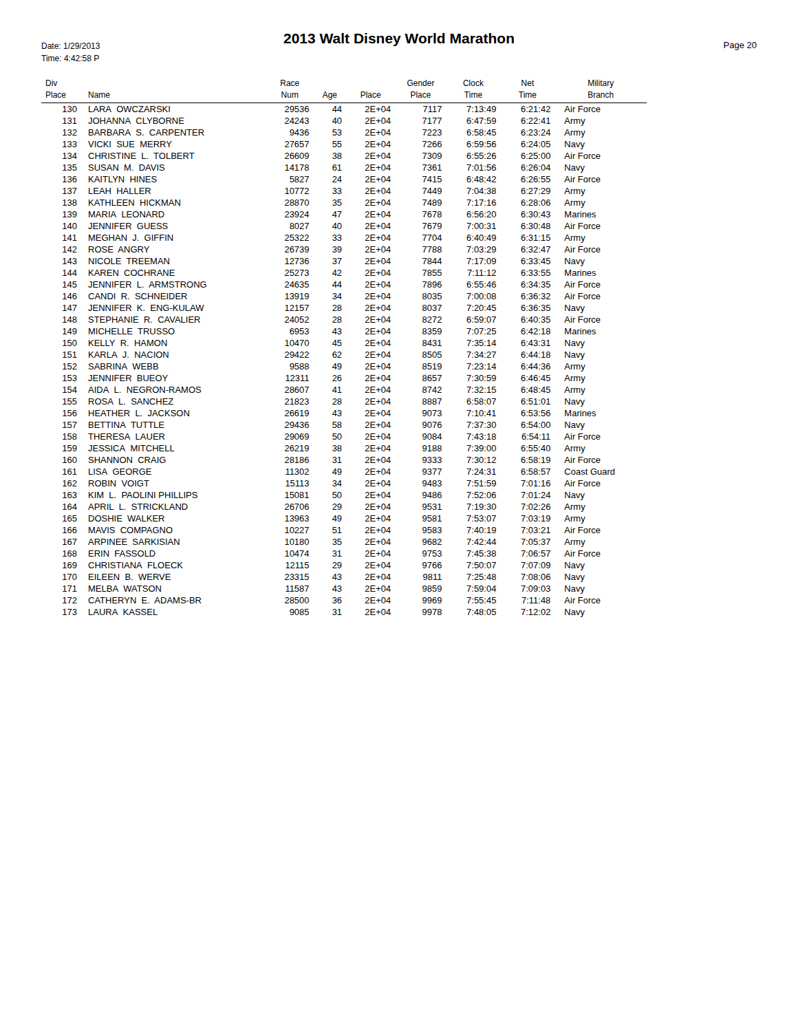Date: 1/29/2013
Time: 4:42:58 P
2013 Walt Disney World Marathon
Page 20
| Div | | Race | | | Gender | Clock | Net | Military |
| --- | --- | --- | --- | --- | --- | --- | --- | --- |
| Place | Name | Num | Age | Place | Place | Time | Time | Branch |
| 130 | LARA OWCZARSKI | 29536 | 44 | 2E+04 | 7117 | 7:13:49 | 6:21:42 | Air Force |
| 131 | JOHANNA CLYBORNE | 24243 | 40 | 2E+04 | 7177 | 6:47:59 | 6:22:41 | Army |
| 132 | BARBARA S. CARPENTER | 9436 | 53 | 2E+04 | 7223 | 6:58:45 | 6:23:24 | Army |
| 133 | VICKI SUE MERRY | 27657 | 55 | 2E+04 | 7266 | 6:59:56 | 6:24:05 | Navy |
| 134 | CHRISTINE L. TOLBERT | 26609 | 38 | 2E+04 | 7309 | 6:55:26 | 6:25:00 | Air Force |
| 135 | SUSAN M. DAVIS | 14178 | 61 | 2E+04 | 7361 | 7:01:56 | 6:26:04 | Navy |
| 136 | KAITLYN HINES | 5827 | 24 | 2E+04 | 7415 | 6:48:42 | 6:26:55 | Air Force |
| 137 | LEAH HALLER | 10772 | 33 | 2E+04 | 7449 | 7:04:38 | 6:27:29 | Army |
| 138 | KATHLEEN HICKMAN | 28870 | 35 | 2E+04 | 7489 | 7:17:16 | 6:28:06 | Army |
| 139 | MARIA LEONARD | 23924 | 47 | 2E+04 | 7678 | 6:56:20 | 6:30:43 | Marines |
| 140 | JENNIFER GUESS | 8027 | 40 | 2E+04 | 7679 | 7:00:31 | 6:30:48 | Air Force |
| 141 | MEGHAN J. GIFFIN | 25322 | 33 | 2E+04 | 7704 | 6:40:49 | 6:31:15 | Army |
| 142 | ROSE ANGRY | 26739 | 39 | 2E+04 | 7788 | 7:03:29 | 6:32:47 | Air Force |
| 143 | NICOLE TREEMAN | 12736 | 37 | 2E+04 | 7844 | 7:17:09 | 6:33:45 | Navy |
| 144 | KAREN COCHRANE | 25273 | 42 | 2E+04 | 7855 | 7:11:12 | 6:33:55 | Marines |
| 145 | JENNIFER L. ARMSTRONG | 24635 | 44 | 2E+04 | 7896 | 6:55:46 | 6:34:35 | Air Force |
| 146 | CANDI R. SCHNEIDER | 13919 | 34 | 2E+04 | 8035 | 7:00:08 | 6:36:32 | Air Force |
| 147 | JENNIFER K. ENG-KULAW | 12157 | 28 | 2E+04 | 8037 | 7:20:45 | 6:36:35 | Navy |
| 148 | STEPHANIE R. CAVALIER | 24052 | 28 | 2E+04 | 8272 | 6:59:07 | 6:40:35 | Air Force |
| 149 | MICHELLE TRUSSO | 6953 | 43 | 2E+04 | 8359 | 7:07:25 | 6:42:18 | Marines |
| 150 | KELLY R. HAMON | 10470 | 45 | 2E+04 | 8431 | 7:35:14 | 6:43:31 | Navy |
| 151 | KARLA J. NACION | 29422 | 62 | 2E+04 | 8505 | 7:34:27 | 6:44:18 | Navy |
| 152 | SABRINA WEBB | 9588 | 49 | 2E+04 | 8519 | 7:23:14 | 6:44:36 | Army |
| 153 | JENNIFER BUEOY | 12311 | 26 | 2E+04 | 8657 | 7:30:59 | 6:46:45 | Army |
| 154 | AIDA L. NEGRON-RAMOS | 28607 | 41 | 2E+04 | 8742 | 7:32:15 | 6:48:45 | Army |
| 155 | ROSA L. SANCHEZ | 21823 | 28 | 2E+04 | 8887 | 6:58:07 | 6:51:01 | Navy |
| 156 | HEATHER L. JACKSON | 26619 | 43 | 2E+04 | 9073 | 7:10:41 | 6:53:56 | Marines |
| 157 | BETTINA TUTTLE | 29436 | 58 | 2E+04 | 9076 | 7:37:30 | 6:54:00 | Navy |
| 158 | THERESA LAUER | 29069 | 50 | 2E+04 | 9084 | 7:43:18 | 6:54:11 | Air Force |
| 159 | JESSICA MITCHELL | 26219 | 38 | 2E+04 | 9188 | 7:39:00 | 6:55:40 | Army |
| 160 | SHANNON CRAIG | 28186 | 31 | 2E+04 | 9333 | 7:30:12 | 6:58:19 | Air Force |
| 161 | LISA GEORGE | 11302 | 49 | 2E+04 | 9377 | 7:24:31 | 6:58:57 | Coast Guard |
| 162 | ROBIN VOIGT | 15113 | 34 | 2E+04 | 9483 | 7:51:59 | 7:01:16 | Air Force |
| 163 | KIM L. PAOLINI PHILLIPS | 15081 | 50 | 2E+04 | 9486 | 7:52:06 | 7:01:24 | Navy |
| 164 | APRIL L. STRICKLAND | 26706 | 29 | 2E+04 | 9531 | 7:19:30 | 7:02:26 | Army |
| 165 | DOSHIE WALKER | 13963 | 49 | 2E+04 | 9581 | 7:53:07 | 7:03:19 | Army |
| 166 | MAVIS COMPAGNO | 10227 | 51 | 2E+04 | 9583 | 7:40:19 | 7:03:21 | Air Force |
| 167 | ARPINEE SARKISIAN | 10180 | 35 | 2E+04 | 9682 | 7:42:44 | 7:05:37 | Army |
| 168 | ERIN FASSOLD | 10474 | 31 | 2E+04 | 9753 | 7:45:38 | 7:06:57 | Air Force |
| 169 | CHRISTIANA FLOECK | 12115 | 29 | 2E+04 | 9766 | 7:50:07 | 7:07:09 | Navy |
| 170 | EILEEN B. WERVE | 23315 | 43 | 2E+04 | 9811 | 7:25:48 | 7:08:06 | Navy |
| 171 | MELBA WATSON | 11587 | 43 | 2E+04 | 9859 | 7:59:04 | 7:09:03 | Navy |
| 172 | CATHERYN E. ADAMS-BR | 28500 | 36 | 2E+04 | 9969 | 7:55:45 | 7:11:48 | Air Force |
| 173 | LAURA KASSEL | 9085 | 31 | 2E+04 | 9978 | 7:48:05 | 7:12:02 | Navy |